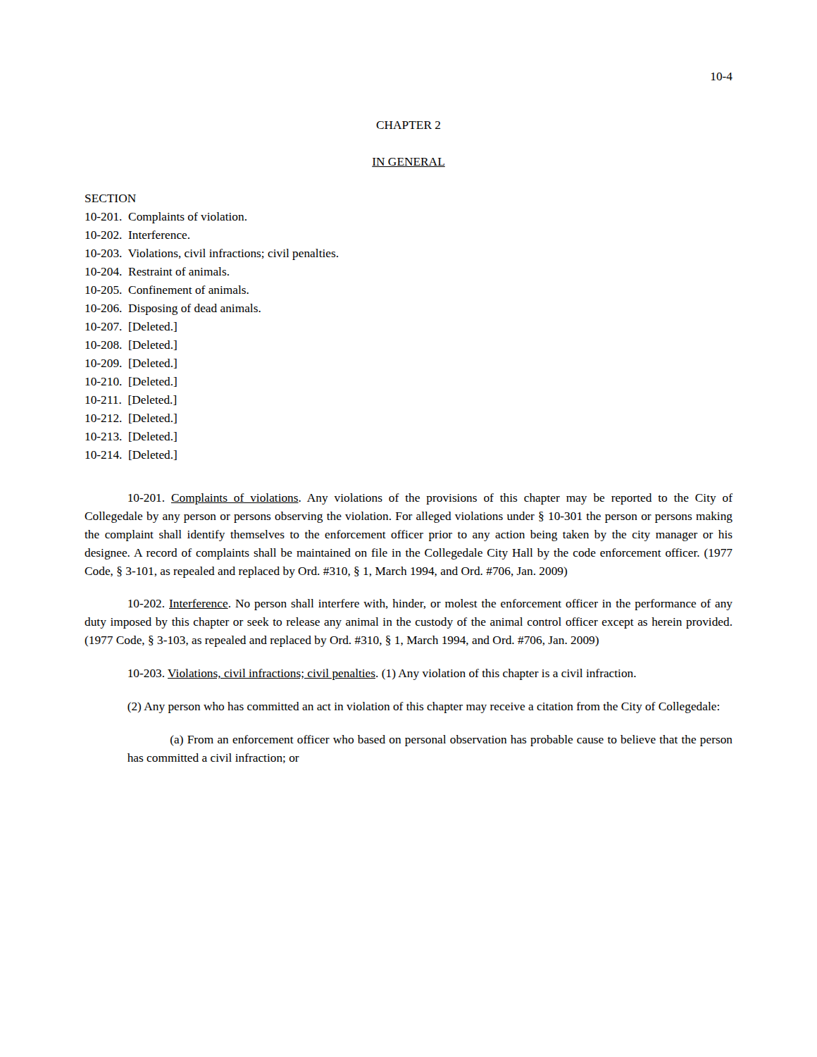10-4
CHAPTER 2
IN GENERAL
SECTION
10-201. Complaints of violation.
10-202. Interference.
10-203. Violations, civil infractions; civil penalties.
10-204. Restraint of animals.
10-205. Confinement of animals.
10-206. Disposing of dead animals.
10-207. [Deleted.]
10-208. [Deleted.]
10-209. [Deleted.]
10-210. [Deleted.]
10-211. [Deleted.]
10-212. [Deleted.]
10-213. [Deleted.]
10-214. [Deleted.]
10-201. Complaints of violations. Any violations of the provisions of this chapter may be reported to the City of Collegedale by any person or persons observing the violation. For alleged violations under § 10-301 the person or persons making the complaint shall identify themselves to the enforcement officer prior to any action being taken by the city manager or his designee. A record of complaints shall be maintained on file in the Collegedale City Hall by the code enforcement officer. (1977 Code, § 3-101, as repealed and replaced by Ord. #310, § 1, March 1994, and Ord. #706, Jan. 2009)
10-202. Interference. No person shall interfere with, hinder, or molest the enforcement officer in the performance of any duty imposed by this chapter or seek to release any animal in the custody of the animal control officer except as herein provided. (1977 Code, § 3-103, as repealed and replaced by Ord. #310, § 1, March 1994, and Ord. #706, Jan. 2009)
10-203. Violations, civil infractions; civil penalties. (1) Any violation of this chapter is a civil infraction.
(2) Any person who has committed an act in violation of this chapter may receive a citation from the City of Collegedale:
(a) From an enforcement officer who based on personal observation has probable cause to believe that the person has committed a civil infraction; or